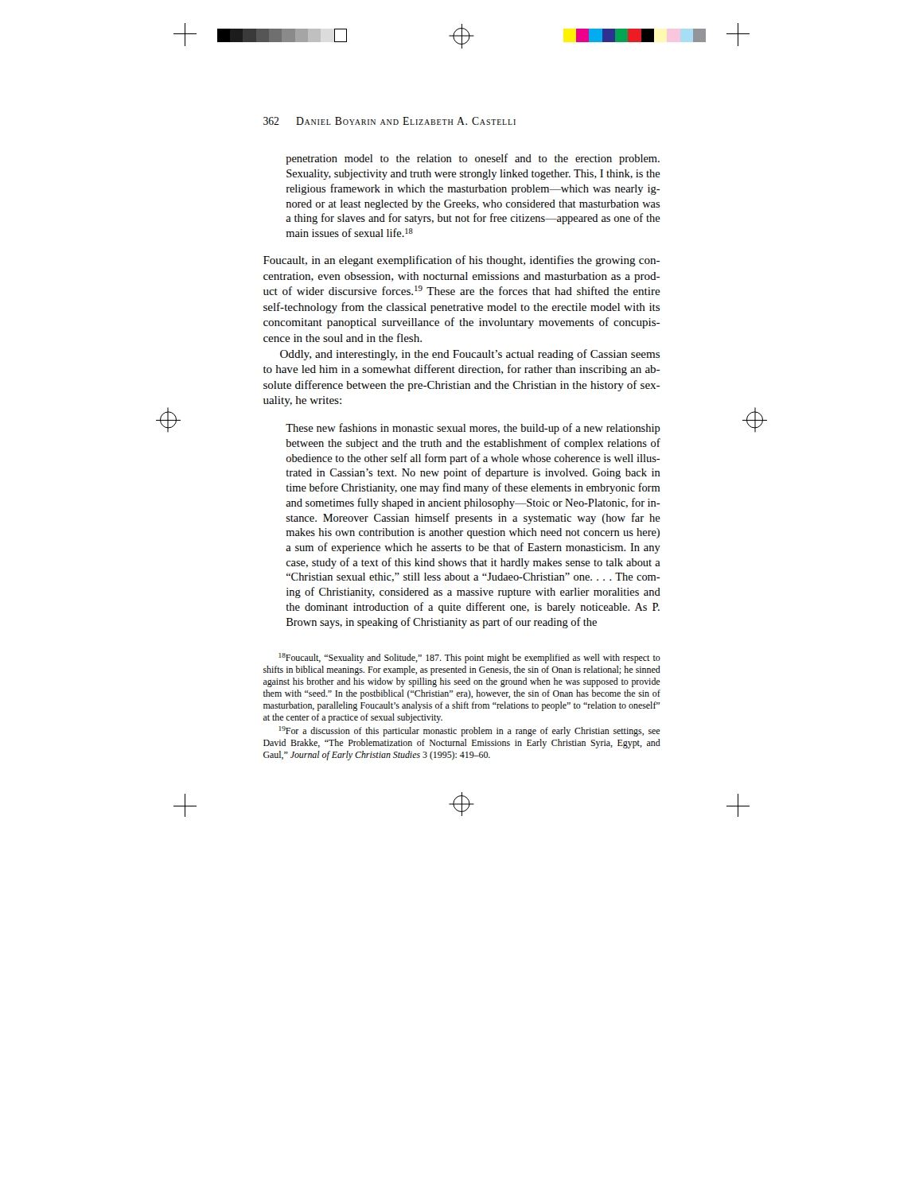362 Daniel Boyarin and Elizabeth A. Castelli
penetration model to the relation to oneself and to the erection problem. Sexuality, subjectivity and truth were strongly linked together. This, I think, is the religious framework in which the masturbation problem—which was nearly ignored or at least neglected by the Greeks, who considered that masturbation was a thing for slaves and for satyrs, but not for free citizens—appeared as one of the main issues of sexual life.18
Foucault, in an elegant exemplification of his thought, identifies the growing concentration, even obsession, with nocturnal emissions and masturbation as a product of wider discursive forces.19 These are the forces that had shifted the entire self-technology from the classical penetrative model to the erectile model with its concomitant panoptical surveillance of the involuntary movements of concupiscence in the soul and in the flesh.
Oddly, and interestingly, in the end Foucault’s actual reading of Cassian seems to have led him in a somewhat different direction, for rather than inscribing an absolute difference between the pre-Christian and the Christian in the history of sexuality, he writes:
These new fashions in monastic sexual mores, the build-up of a new relationship between the subject and the truth and the establishment of complex relations of obedience to the other self all form part of a whole whose coherence is well illustrated in Cassian’s text. No new point of departure is involved. Going back in time before Christianity, one may find many of these elements in embryonic form and sometimes fully shaped in ancient philosophy—Stoic or Neo-Platonic, for instance. Moreover Cassian himself presents in a systematic way (how far he makes his own contribution is another question which need not concern us here) a sum of experience which he asserts to be that of Eastern monasticism. In any case, study of a text of this kind shows that it hardly makes sense to talk about a “Christian sexual ethic,” still less about a “Judaeo-Christian” one. . . . The coming of Christianity, considered as a massive rupture with earlier moralities and the dominant introduction of a quite different one, is barely noticeable. As P. Brown says, in speaking of Christianity as part of our reading of the
18Foucault, “Sexuality and Solitude,” 187. This point might be exemplified as well with respect to shifts in biblical meanings. For example, as presented in Genesis, the sin of Onan is relational; he sinned against his brother and his widow by spilling his seed on the ground when he was supposed to provide them with “seed.” In the postbiblical (“Christian” era), however, the sin of Onan has become the sin of masturbation, paralleling Foucault’s analysis of a shift from “relations to people” to “relation to oneself” at the center of a practice of sexual subjectivity.
19For a discussion of this particular monastic problem in a range of early Christian settings, see David Brakke, “The Problematization of Nocturnal Emissions in Early Christian Syria, Egypt, and Gaul,” Journal of Early Christian Studies 3 (1995): 419–60.